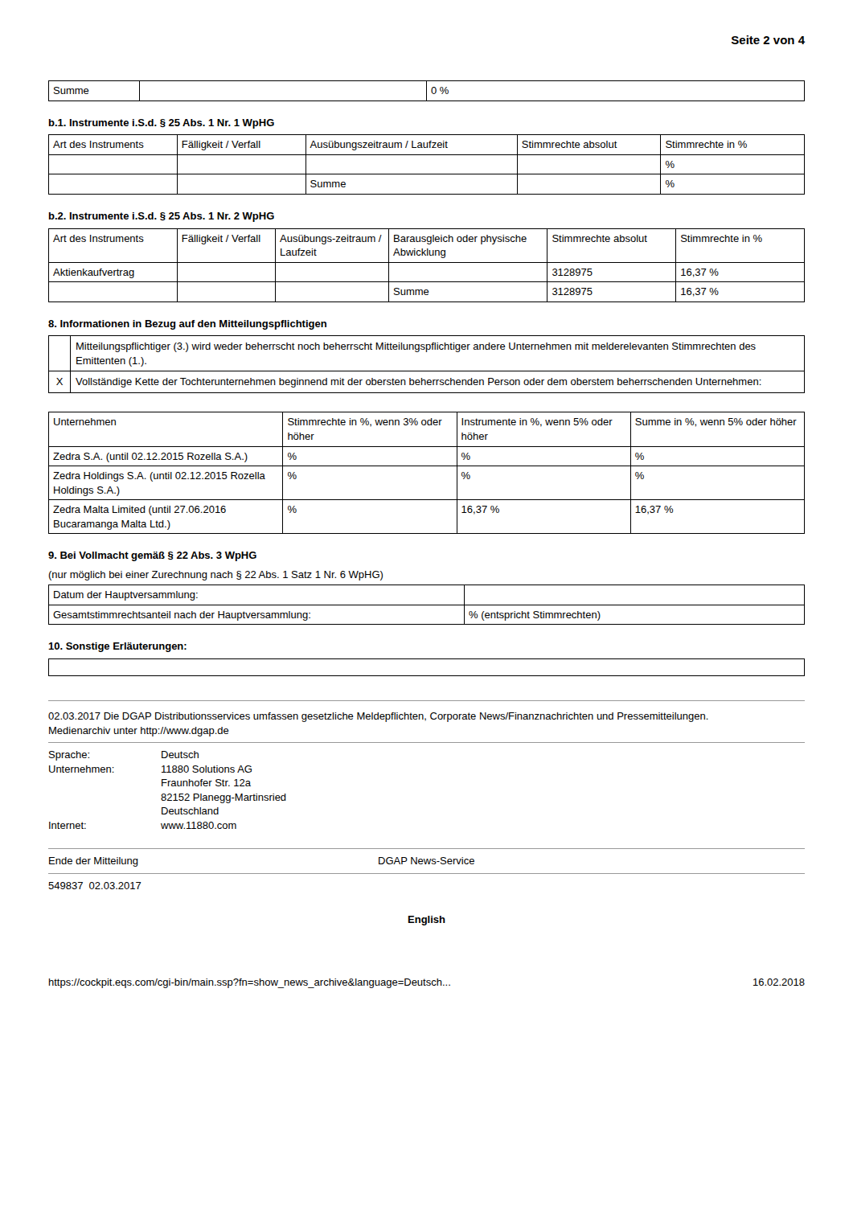Seite 2 von 4
| Summe | | 0 % |
b.1. Instrumente i.S.d. § 25 Abs. 1 Nr. 1 WpHG
| Art des Instruments | Fälligkeit / Verfall | Ausübungszeitraum / Laufzeit | Stimmrechte absolut | Stimmrechte in % |
| | | | | % |
| | | Summe | | % |
b.2. Instrumente i.S.d. § 25 Abs. 1 Nr. 2 WpHG
| Art des Instruments | Fälligkeit / Verfall | Ausübungs-zeitraum / Laufzeit | Barausgleich oder physische Abwicklung | Stimmrechte absolut | Stimmrechte in % |
| Aktienkaufvertrag | | | | 3128975 | 16,37 % |
| | | | Summe | 3128975 | 16,37 % |
8. Informationen in Bezug auf den Mitteilungspflichtigen
| | Mitteilungspflichtiger (3.) wird weder beherrscht noch beherrscht Mitteilungspflichtiger andere Unternehmen mit melderelevanten Stimmrechten des Emittenten (1.). |
| X | Vollständige Kette der Tochterunternehmen beginnend mit der obersten beherrschenden Person oder dem oberstem beherrschenden Unternehmen: |
| Unternehmen | Stimmrechte in %, wenn 3% oder höher | Instrumente in %, wenn 5% oder höher | Summe in %, wenn 5% oder höher |
| Zedra S.A. (until 02.12.2015 Rozella S.A.) | % | % | % |
| Zedra Holdings S.A. (until 02.12.2015 Rozella Holdings S.A.) | % | % | % |
| Zedra Malta Limited (until 27.06.2016 Bucaramanga Malta Ltd.) | % | 16,37 % | 16,37 % |
9. Bei Vollmacht gemäß § 22 Abs. 3 WpHG
(nur möglich bei einer Zurechnung nach § 22 Abs. 1 Satz 1 Nr. 6 WpHG)
| Datum der Hauptversammlung: | |
| Gesamtstimmrechtsanteil nach der Hauptversammlung: | % (entspricht Stimmrechten) |
10. Sonstige Erläuterungen:
02.03.2017 Die DGAP Distributionsservices umfassen gesetzliche Meldepflichten, Corporate News/Finanznachrichten und Pressemitteilungen.
Medienarchiv unter http://www.dgap.de
| Sprache: | Deutsch |
| Unternehmen: | 11880 Solutions AG Fraunhofer Str. 12a 82152 Planegg-Martinsried Deutschland |
| Internet: | www.11880.com |
| Ende der Mitteilung | DGAP News-Service |
549837 02.03.2017
English
https://cockpit.eqs.com/cgi-bin/main.ssp?fn=show_news_archive&language=Deutsch... 16.02.2018